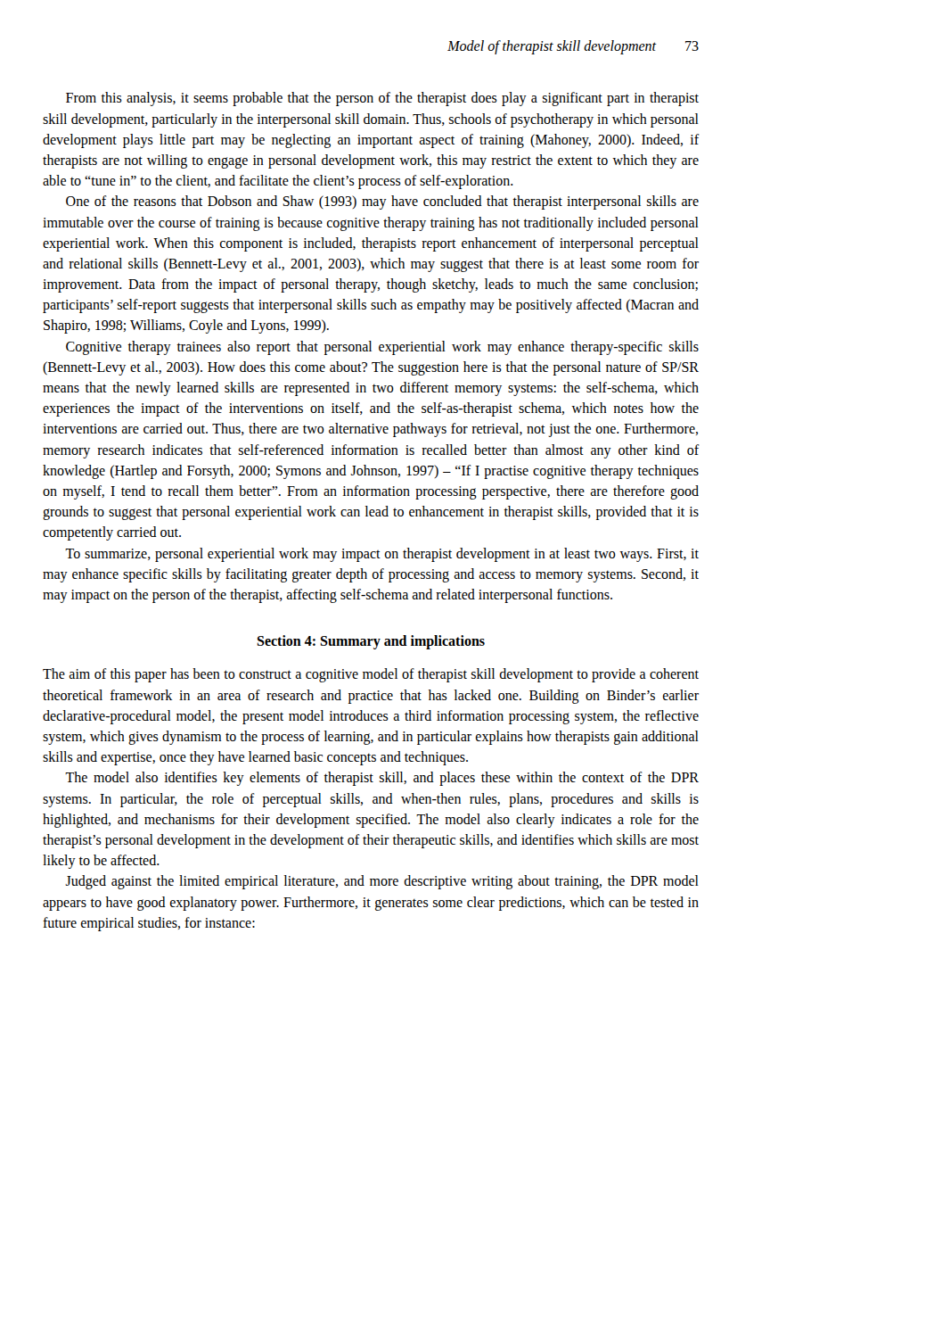Model of therapist skill development 73
From this analysis, it seems probable that the person of the therapist does play a significant part in therapist skill development, particularly in the interpersonal skill domain. Thus, schools of psychotherapy in which personal development plays little part may be neglecting an important aspect of training (Mahoney, 2000). Indeed, if therapists are not willing to engage in personal development work, this may restrict the extent to which they are able to “tune in” to the client, and facilitate the client’s process of self-exploration.
One of the reasons that Dobson and Shaw (1993) may have concluded that therapist interpersonal skills are immutable over the course of training is because cognitive therapy training has not traditionally included personal experiential work. When this component is included, therapists report enhancement of interpersonal perceptual and relational skills (Bennett-Levy et al., 2001, 2003), which may suggest that there is at least some room for improvement. Data from the impact of personal therapy, though sketchy, leads to much the same conclusion; participants’ self-report suggests that interpersonal skills such as empathy may be positively affected (Macran and Shapiro, 1998; Williams, Coyle and Lyons, 1999).
Cognitive therapy trainees also report that personal experiential work may enhance therapy-specific skills (Bennett-Levy et al., 2003). How does this come about? The suggestion here is that the personal nature of SP/SR means that the newly learned skills are represented in two different memory systems: the self-schema, which experiences the impact of the interventions on itself, and the self-as-therapist schema, which notes how the interventions are carried out. Thus, there are two alternative pathways for retrieval, not just the one. Furthermore, memory research indicates that self-referenced information is recalled better than almost any other kind of knowledge (Hartlep and Forsyth, 2000; Symons and Johnson, 1997) – “If I practise cognitive therapy techniques on myself, I tend to recall them better”. From an information processing perspective, there are therefore good grounds to suggest that personal experiential work can lead to enhancement in therapist skills, provided that it is competently carried out.
To summarize, personal experiential work may impact on therapist development in at least two ways. First, it may enhance specific skills by facilitating greater depth of processing and access to memory systems. Second, it may impact on the person of the therapist, affecting self-schema and related interpersonal functions.
Section 4: Summary and implications
The aim of this paper has been to construct a cognitive model of therapist skill development to provide a coherent theoretical framework in an area of research and practice that has lacked one. Building on Binder’s earlier declarative-procedural model, the present model introduces a third information processing system, the reflective system, which gives dynamism to the process of learning, and in particular explains how therapists gain additional skills and expertise, once they have learned basic concepts and techniques.
The model also identifies key elements of therapist skill, and places these within the context of the DPR systems. In particular, the role of perceptual skills, and when-then rules, plans, procedures and skills is highlighted, and mechanisms for their development specified. The model also clearly indicates a role for the therapist’s personal development in the development of their therapeutic skills, and identifies which skills are most likely to be affected.
Judged against the limited empirical literature, and more descriptive writing about training, the DPR model appears to have good explanatory power. Furthermore, it generates some clear predictions, which can be tested in future empirical studies, for instance: